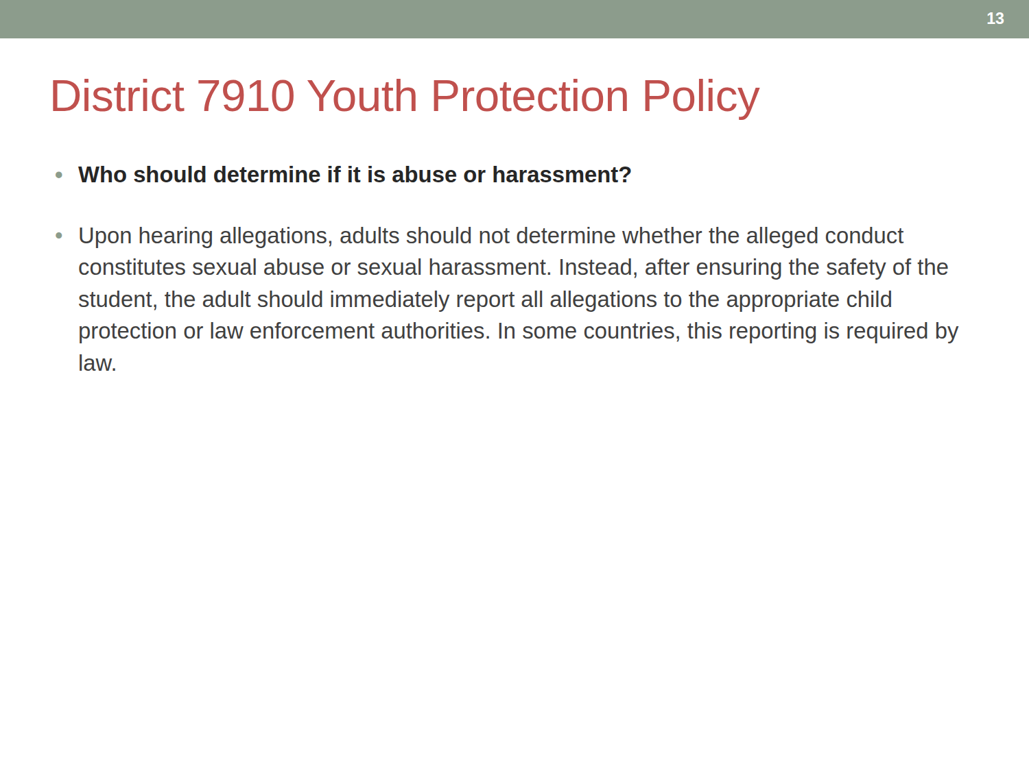13
District 7910 Youth Protection Policy
Who should determine if it is abuse or harassment?
Upon hearing allegations, adults should not determine whether the alleged conduct constitutes sexual abuse or sexual harassment. Instead, after ensuring the safety of the student, the adult should immediately report all allegations to the appropriate child protection or law enforcement authorities. In some countries, this reporting is required by law.